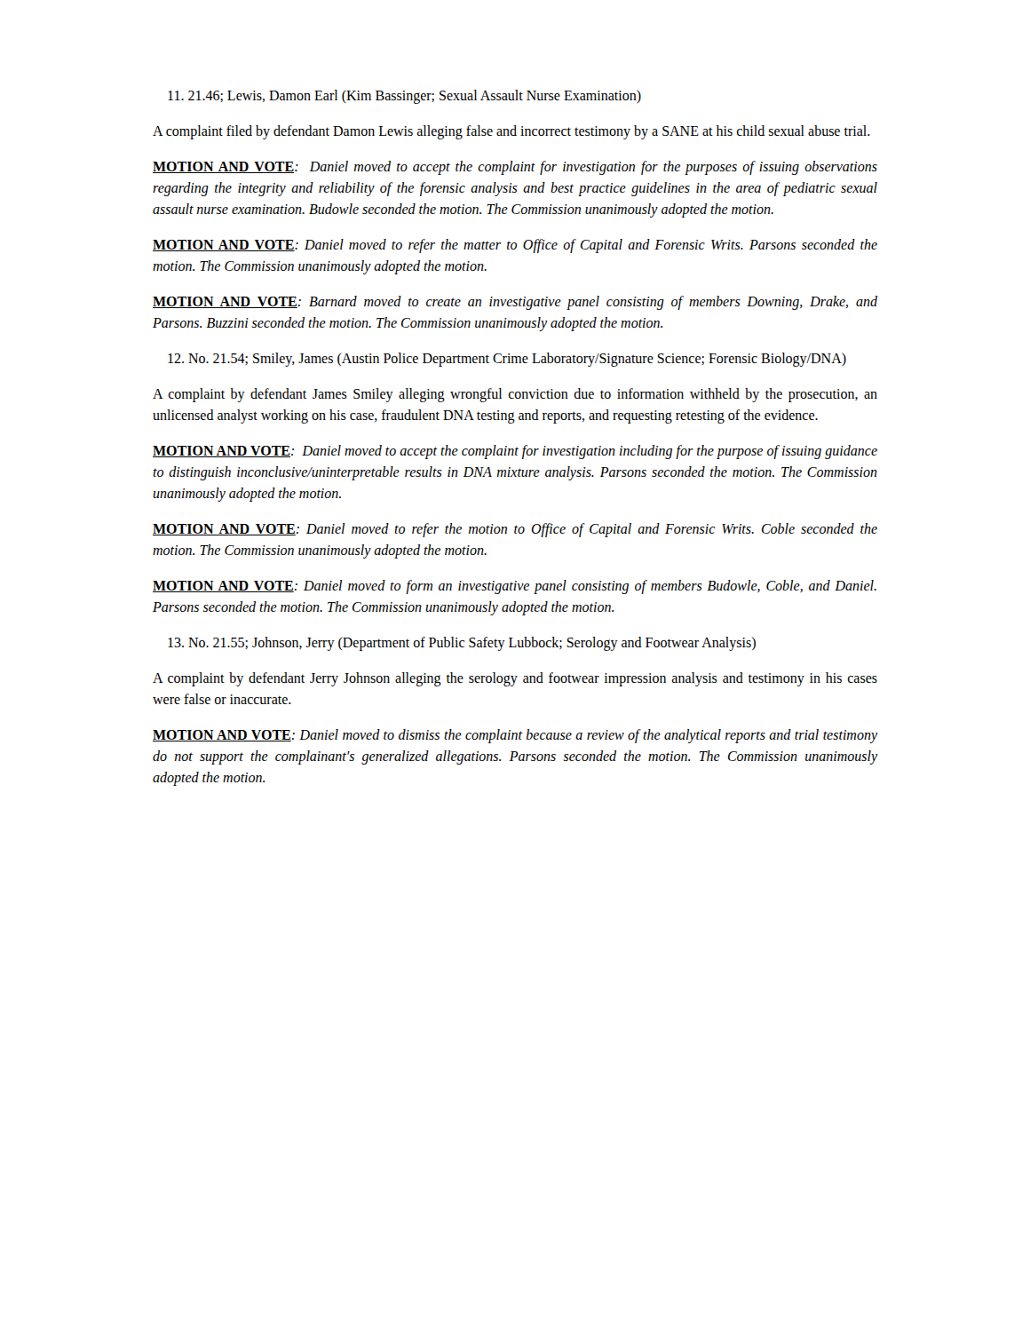11. 21.46; Lewis, Damon Earl (Kim Bassinger; Sexual Assault Nurse Examination)
A complaint filed by defendant Damon Lewis alleging false and incorrect testimony by a SANE at his child sexual abuse trial.
MOTION AND VOTE: Daniel moved to accept the complaint for investigation for the purposes of issuing observations regarding the integrity and reliability of the forensic analysis and best practice guidelines in the area of pediatric sexual assault nurse examination. Budowle seconded the motion. The Commission unanimously adopted the motion.
MOTION AND VOTE: Daniel moved to refer the matter to Office of Capital and Forensic Writs. Parsons seconded the motion. The Commission unanimously adopted the motion.
MOTION AND VOTE: Barnard moved to create an investigative panel consisting of members Downing, Drake, and Parsons. Buzzini seconded the motion. The Commission unanimously adopted the motion.
12. No. 21.54; Smiley, James (Austin Police Department Crime Laboratory/Signature Science; Forensic Biology/DNA)
A complaint by defendant James Smiley alleging wrongful conviction due to information withheld by the prosecution, an unlicensed analyst working on his case, fraudulent DNA testing and reports, and requesting retesting of the evidence.
MOTION AND VOTE: Daniel moved to accept the complaint for investigation including for the purpose of issuing guidance to distinguish inconclusive/uninterpretable results in DNA mixture analysis. Parsons seconded the motion. The Commission unanimously adopted the motion.
MOTION AND VOTE: Daniel moved to refer the motion to Office of Capital and Forensic Writs. Coble seconded the motion. The Commission unanimously adopted the motion.
MOTION AND VOTE: Daniel moved to form an investigative panel consisting of members Budowle, Coble, and Daniel. Parsons seconded the motion. The Commission unanimously adopted the motion.
13. No. 21.55; Johnson, Jerry (Department of Public Safety Lubbock; Serology and Footwear Analysis)
A complaint by defendant Jerry Johnson alleging the serology and footwear impression analysis and testimony in his cases were false or inaccurate.
MOTION AND VOTE: Daniel moved to dismiss the complaint because a review of the analytical reports and trial testimony do not support the complainant's generalized allegations. Parsons seconded the motion. The Commission unanimously adopted the motion.